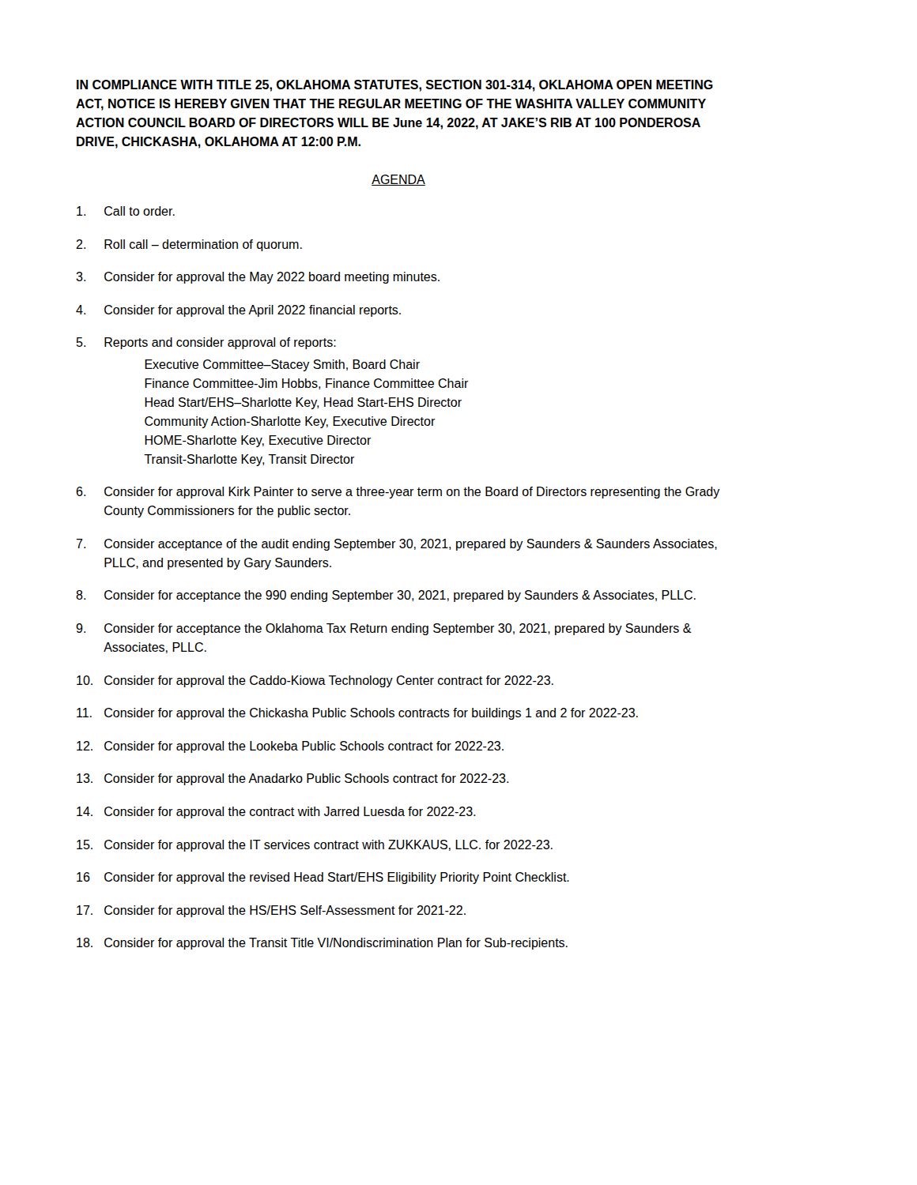IN COMPLIANCE WITH TITLE 25, OKLAHOMA STATUTES, SECTION 301-314, OKLAHOMA OPEN MEETING ACT, NOTICE IS HEREBY GIVEN THAT THE REGULAR MEETING OF THE WASHITA VALLEY COMMUNITY ACTION COUNCIL BOARD OF DIRECTORS WILL BE June 14, 2022, AT JAKE’S RIB AT 100 PONDEROSA DRIVE, CHICKASHA, OKLAHOMA AT 12:00 P.M.
AGENDA
1. Call to order.
2. Roll call – determination of quorum.
3. Consider for approval the May 2022 board meeting minutes.
4. Consider for approval the April 2022 financial reports.
5. Reports and consider approval of reports:
Executive Committee–Stacey Smith, Board Chair
Finance Committee-Jim Hobbs, Finance Committee Chair
Head Start/EHS–Sharlotte Key, Head Start-EHS Director
Community Action-Sharlotte Key, Executive Director
HOME-Sharlotte Key, Executive Director
Transit-Sharlotte Key, Transit Director
6. Consider for approval Kirk Painter to serve a three-year term on the Board of Directors representing the Grady County Commissioners for the public sector.
7. Consider acceptance of the audit ending September 30, 2021, prepared by Saunders & Saunders Associates, PLLC, and presented by Gary Saunders.
8. Consider for acceptance the 990 ending September 30, 2021, prepared by Saunders & Associates, PLLC.
9. Consider for acceptance the Oklahoma Tax Return ending September 30, 2021, prepared by Saunders & Associates, PLLC.
10. Consider for approval the Caddo-Kiowa Technology Center contract for 2022-23.
11. Consider for approval the Chickasha Public Schools contracts for buildings 1 and 2 for 2022-23.
12. Consider for approval the Lookeba Public Schools contract for 2022-23.
13. Consider for approval the Anadarko Public Schools contract for 2022-23.
14. Consider for approval the contract with Jarred Luesda for 2022-23.
15. Consider for approval the IT services contract with ZUKKAUS, LLC. for 2022-23.
16 Consider for approval the revised Head Start/EHS Eligibility Priority Point Checklist.
17. Consider for approval the HS/EHS Self-Assessment for 2021-22.
18. Consider for approval the Transit Title VI/Nondiscrimination Plan for Sub-recipients.